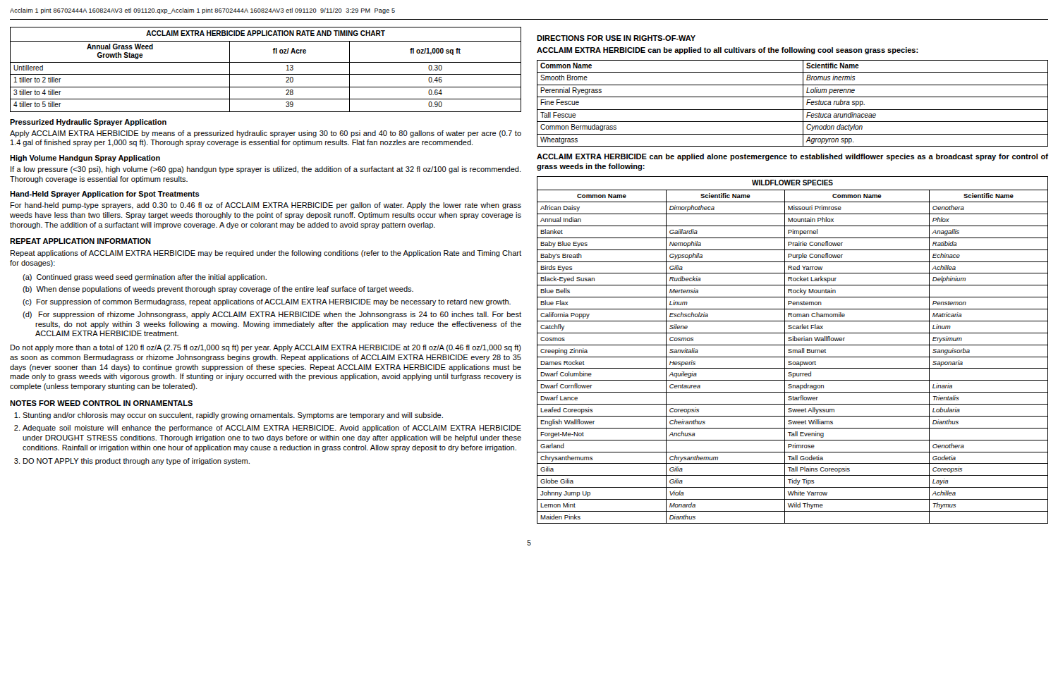Acclaim 1 pint 86702444A 160824AV3 etl 091120.qxp_Acclaim 1 pint 86702444A 160824AV3 etl 091120 9/11/20 3:29 PM Page 5
ACCLAIM EXTRA HERBICIDE APPLICATION RATE AND TIMING CHART
| Annual Grass Weed Growth Stage | fl oz/ Acre | fl oz/1,000 sq ft |
| --- | --- | --- |
| Untillered | 13 | 0.30 |
| 1 tiller to 2 tiller | 20 | 0.46 |
| 3 tiller to 4 tiller | 28 | 0.64 |
| 4 tiller to 5 tiller | 39 | 0.90 |
Pressurized Hydraulic Sprayer Application
Apply ACCLAIM EXTRA HERBICIDE by means of a pressurized hydraulic sprayer using 30 to 60 psi and 40 to 80 gallons of water per acre (0.7 to 1.4 gal of finished spray per 1,000 sq ft). Thorough spray coverage is essential for optimum results. Flat fan nozzles are recommended.
High Volume Handgun Spray Application
If a low pressure (<30 psi), high volume (>60 gpa) handgun type sprayer is utilized, the addition of a surfactant at 32 fl oz/100 gal is recommended. Thorough coverage is essential for optimum results.
Hand-Held Sprayer Application for Spot Treatments
For hand-held pump-type sprayers, add 0.30 to 0.46 fl oz of ACCLAIM EXTRA HERBICIDE per gallon of water. Apply the lower rate when grass weeds have less than two tillers. Spray target weeds thoroughly to the point of spray deposit runoff. Optimum results occur when spray coverage is thorough. The addition of a surfactant will improve coverage. A dye or colorant may be added to avoid spray pattern overlap.
REPEAT APPLICATION INFORMATION
Repeat applications of ACCLAIM EXTRA HERBICIDE may be required under the following conditions (refer to the Application Rate and Timing Chart for dosages):
(a) Continued grass weed seed germination after the initial application.
(b) When dense populations of weeds prevent thorough spray coverage of the entire leaf surface of target weeds.
(c) For suppression of common Bermudagrass, repeat applications of ACCLAIM EXTRA HERBICIDE may be necessary to retard new growth.
(d) For suppression of rhizome Johnsongrass, apply ACCLAIM EXTRA HERBICIDE when the Johnsongrass is 24 to 60 inches tall. For best results, do not apply within 3 weeks following a mowing. Mowing immediately after the application may reduce the effectiveness of the ACCLAIM EXTRA HERBICIDE treatment.
Do not apply more than a total of 120 fl oz/A (2.75 fl oz/1,000 sq ft) per year. Apply ACCLAIM EXTRA HERBICIDE at 20 fl oz/A (0.46 fl oz/1,000 sq ft) as soon as common Bermudagrass or rhizome Johnsongrass begins growth. Repeat applications of ACCLAIM EXTRA HERBICIDE every 28 to 35 days (never sooner than 14 days) to continue growth suppression of these species. Repeat ACCLAIM EXTRA HERBICIDE applications must be made only to grass weeds with vigorous growth. If stunting or injury occurred with the previous application, avoid applying until turfgrass recovery is complete (unless temporary stunting can be tolerated).
NOTES FOR WEED CONTROL IN ORNAMENTALS
Stunting and/or chlorosis may occur on succulent, rapidly growing ornamentals. Symptoms are temporary and will subside.
Adequate soil moisture will enhance the performance of ACCLAIM EXTRA HERBICIDE. Avoid application of ACCLAIM EXTRA HERBICIDE under DROUGHT STRESS conditions. Thorough irrigation one to two days before or within one day after application will be helpful under these conditions. Rainfall or irrigation within one hour of application may cause a reduction in grass control. Allow spray deposit to dry before irrigation.
DO NOT APPLY this product through any type of irrigation system.
DIRECTIONS FOR USE IN RIGHTS-OF-WAY
ACCLAIM EXTRA HERBICIDE can be applied to all cultivars of the following cool season grass species:
| Common Name | Scientific Name |
| --- | --- |
| Smooth Brome | Bromus inermis |
| Perennial Ryegrass | Lolium perenne |
| Fine Fescue | Festuca rubra spp. |
| Tall Fescue | Festuca arundinaceae |
| Common Bermudagrass | Cynodon dactylon |
| Wheatgrass | Agropyron spp. |
ACCLAIM EXTRA HERBICIDE can be applied alone postemergence to established wildflower species as a broadcast spray for control of grass weeds in the following:
WILDFLOWER SPECIES
| Common Name | Scientific Name | Common Name | Scientific Name |
| --- | --- | --- | --- |
| African Daisy | Dimorphotheca | Missouri Primrose | Oenothera |
| Annual Indian | | Mountain Phlox | Phlox |
| Blanket | Gaillardia | Pimpernel | Anagallis |
| Baby Blue Eyes | Nemophila | Prairie Coneflower | Ratibida |
| Baby's Breath | Gypsophila | Purple Coneflower | Echinace |
| Birds Eyes | Gilia | Red Yarrow | Achillea |
| Black-Eyed Susan | Rudbeckia | Rocket Larkspur | Delphinium |
| Blue Bells | Mertensia | Rocky Mountain | |
| Blue Flax | Linum | Penstemon | Penstemon |
| California Poppy | Eschscholzia | Roman Chamomile | Matricaria |
| Catchfly | Silene | Scarlet Flax | Linum |
| Cosmos | Cosmos | Siberian Wallflower | Erysimum |
| Creeping Zinnia | Sanvitalia | Small Burnet | Sanguisorba |
| Dames Rocket | Hesperis | Soapwort | Saponaria |
| Dwarf Columbine | Aquilegia | Spurred | |
| Dwarf Cornflower | Centaurea | Snapdragon | Linaria |
| Dwarf Lance | | Starflower | Trientalis |
| Leafed Coreopsis | Coreopsis | Sweet Allyssum | Lobularia |
| English Wallflower | Cheiranthus | Sweet Williams | Dianthus |
| Forget-Me-Not | Anchusa | Tall Evening | |
| Garland | | Primrose | Oenothera |
| Chrysanthemums | Chrysanthemum | Tall Godetia | Godetia |
| Gilia | Gilia | Tall Plains Coreopsis | Coreopsis |
| Globe Gilia | Gilia | Tidy Tips | Layia |
| Johnny Jump Up | Viola | White Yarrow | Achillea |
| Lemon Mint | Monarda | Wild Thyme | Thymus |
| Maiden Pinks | Dianthus | | |
5